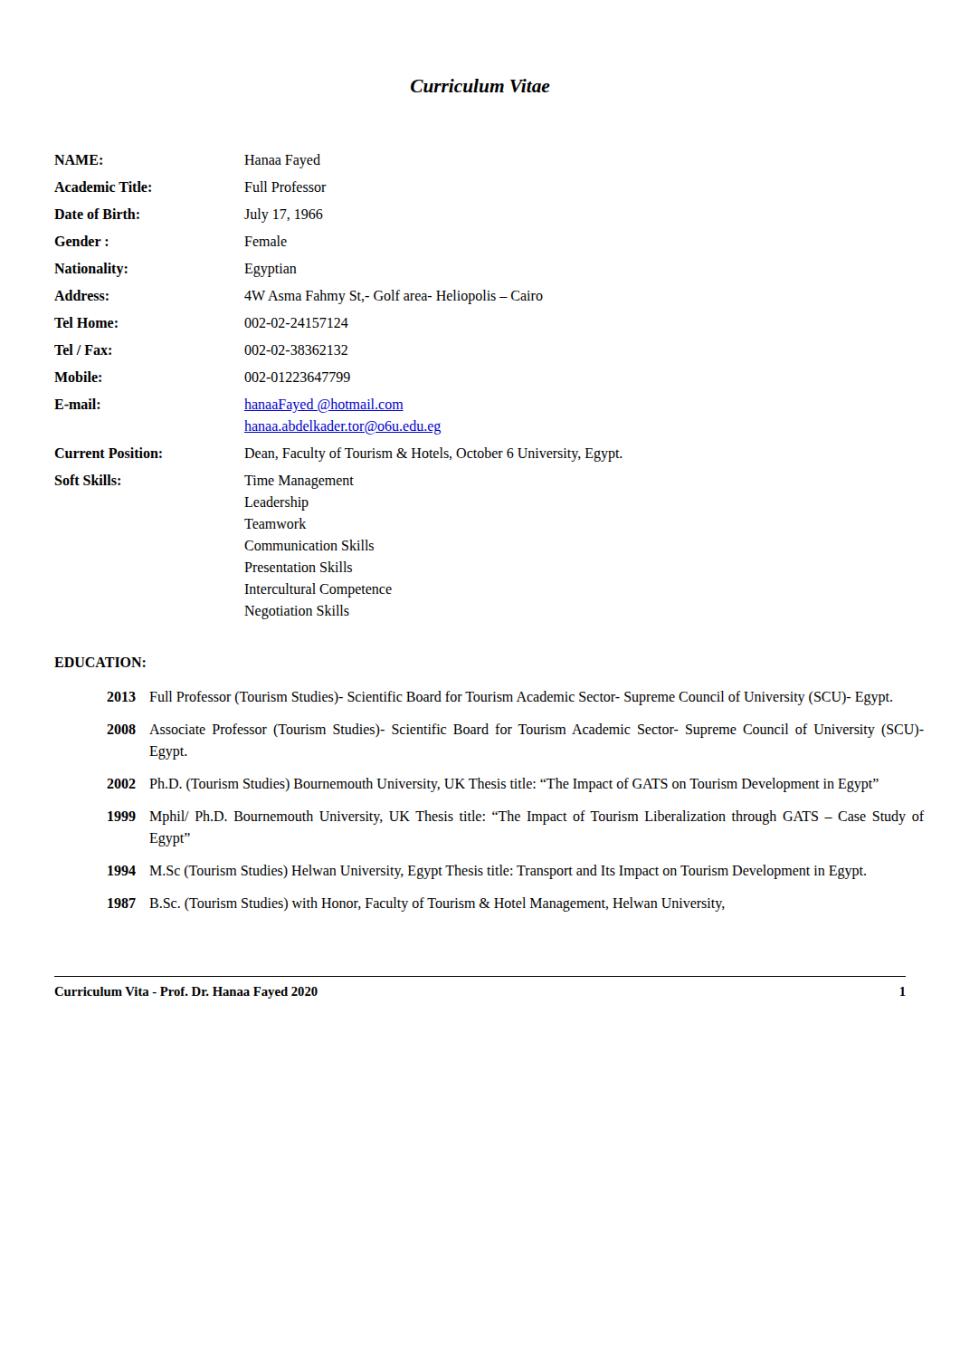Curriculum Vitae
| NAME: | Hanaa Fayed |
| Academic Title: | Full Professor |
| Date of Birth: | July 17, 1966 |
| Gender : | Female |
| Nationality: | Egyptian |
| Address: | 4W Asma Fahmy St,- Golf area- Heliopolis – Cairo |
| Tel Home: | 002-02-24157124 |
| Tel / Fax: | 002-02-38362132 |
| Mobile: | 002-01223647799 |
| E-mail: | hanaaFayed @hotmail.com hanaa.abdelkader.tor@o6u.edu.eg |
| Current Position: | Dean, Faculty of Tourism & Hotels, October 6 University, Egypt. |
| Soft Skills: | Time Management Leadership Teamwork Communication Skills Presentation Skills Intercultural Competence Negotiation Skills |
EDUCATION:
| 2013 | Full Professor (Tourism Studies)- Scientific Board for Tourism Academic Sector- Supreme Council of University (SCU)- Egypt. |
| 2008 | Associate Professor (Tourism Studies)- Scientific Board for Tourism Academic Sector- Supreme Council of University (SCU)- Egypt. |
| 2002 | Ph.D. (Tourism Studies) Bournemouth University, UK Thesis title: “The Impact of GATS on Tourism Development in Egypt” |
| 1999 | Mphil/ Ph.D. Bournemouth University, UK Thesis title: “The Impact of Tourism Liberalization through GATS – Case Study of Egypt” |
| 1994 | M.Sc (Tourism Studies) Helwan University, Egypt Thesis title: Transport and Its Impact on Tourism Development in Egypt. |
| 1987 | B.Sc. (Tourism Studies) with Honor, Faculty of Tourism & Hotel Management, Helwan University, |
Curriculum Vita - Prof. Dr. Hanaa Fayed 2020 1